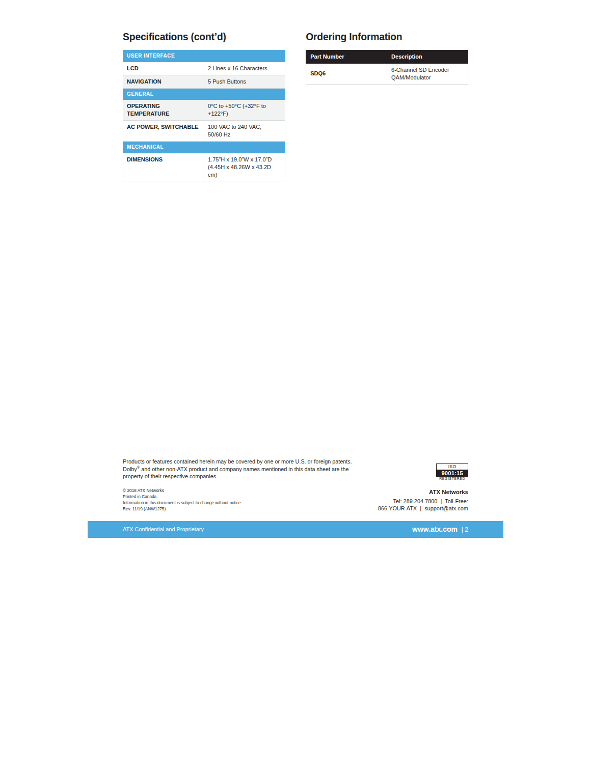Specifications (cont’d)
| USER INTERFACE |
| LCD | 2 Lines x 16 Characters |
| NAVIGATION | 5 Push Buttons |
| GENERAL |
| OPERATING TEMPERATURE | 0°C to +50°C (+32°F to +122°F) |
| AC POWER, SWITCHABLE | 100 VAC to 240 VAC, 50/60 Hz |
| MECHANICAL |
| DIMENSIONS | 1.75”H x 19.0”W x 17.0”D (4.45H x 48.26W x 43.2D cm) |
Ordering Information
| Part Number | Description |
| --- | --- |
| SDQ6 | 6-Channel SD Encoder QAM/Modulator |
Products or features contained herein may be covered by one or more U.S. or foreign patents. Dolby® and other non-ATX product and company names mentioned in this data sheet are the property of their respective companies.
© 2018 ATX Networks
Printed in Canada
Information in this document is subject to change without notice.
Rev. 11/19 (ANW1275)
ISO
9001:15
REGISTERED
ATX Networks
Tel: 289.204.7800 | Toll-Free: 866.YOUR.ATX | support@atx.com
ATX Confidential and Proprietary
www.atx.com | 2